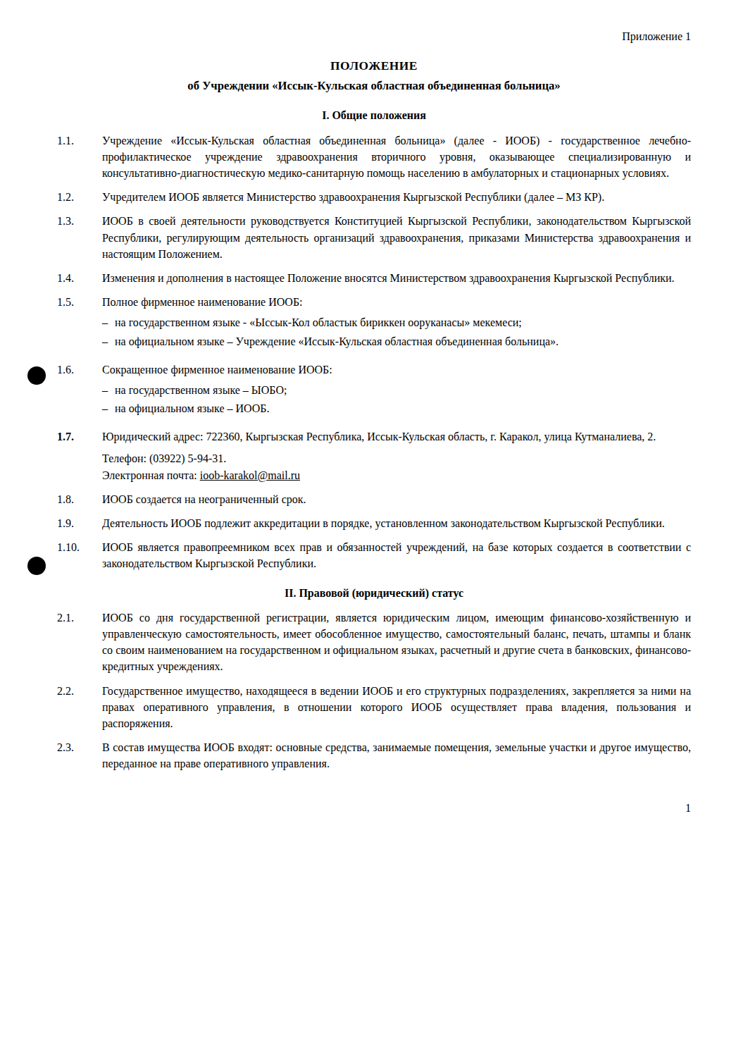Приложение 1
ПОЛОЖЕНИЕ
об Учреждении «Иссык-Кульская областная объединенная больница»
I. Общие положения
1.1.
Учреждение «Иссык-Кульская областная объединенная больница» (далее - ИООБ) - государственное лечебно-профилактическое учреждение здравоохранения вторичного уровня, оказывающее специализированную и консультативно-диагностическую медико-санитарную помощь населению в амбулаторных и стационарных условиях.
1.2.
Учредителем ИООБ является Министерство здравоохранения Кыргызской Республики (далее – МЗ КР).
1.3.
ИООБ в своей деятельности руководствуется Конституцией Кыргызской Республики, законодательством Кыргызской Республики, регулирующим деятельность организаций здравоохранения, приказами Министерства здравоохранения и настоящим Положением.
1.4.
Изменения и дополнения в настоящее Положение вносятся Министерством здравоохранения Кыргызской Республики.
1.5.
Полное фирменное наименование ИООБ:
на государственном языке - «Ыссык-Кол областык бириккен ооруканасы» мекемеси;
на официальном языке – Учреждение «Иссык-Кульская областная объединенная больница».
1.6.
Сокращенное фирменное наименование ИООБ:
на государственном языке – ЫОБО;
на официальном языке – ИООБ.
1.7.
Юридический адрес: 722360, Кыргызская Республика, Иссык-Кульская область, г. Каракол, улица Кутманалиева, 2.
Телефон: (03922) 5-94-31.
Электронная почта: ioob-karakol@mail.ru
1.8.
ИООБ создается на неограниченный срок.
1.9.
Деятельность ИООБ подлежит аккредитации в порядке, установленном законодательством Кыргызской Республики.
1.10.
ИООБ является правопреемником всех прав и обязанностей учреждений, на базе которых создается в соответствии с законодательством Кыргызской Республики.
II. Правовой (юридический) статус
2.1.
ИООБ со дня государственной регистрации, является юридическим лицом, имеющим финансово-хозяйственную и управленческую самостоятельность, имеет обособленное имущество, самостоятельный баланс, печать, штампы и бланк со своим наименованием на государственном и официальном языках, расчетный и другие счета в банковских, финансово-кредитных учреждениях.
2.2.
Государственное имущество, находящееся в ведении ИООБ и его структурных подразделениях, закрепляется за ними на правах оперативного управления, в отношении которого ИООБ осуществляет права владения, пользования и распоряжения.
2.3.
В состав имущества ИООБ входят: основные средства, занимаемые помещения, земельные участки и другое имущество, переданное на праве оперативного управления.
1